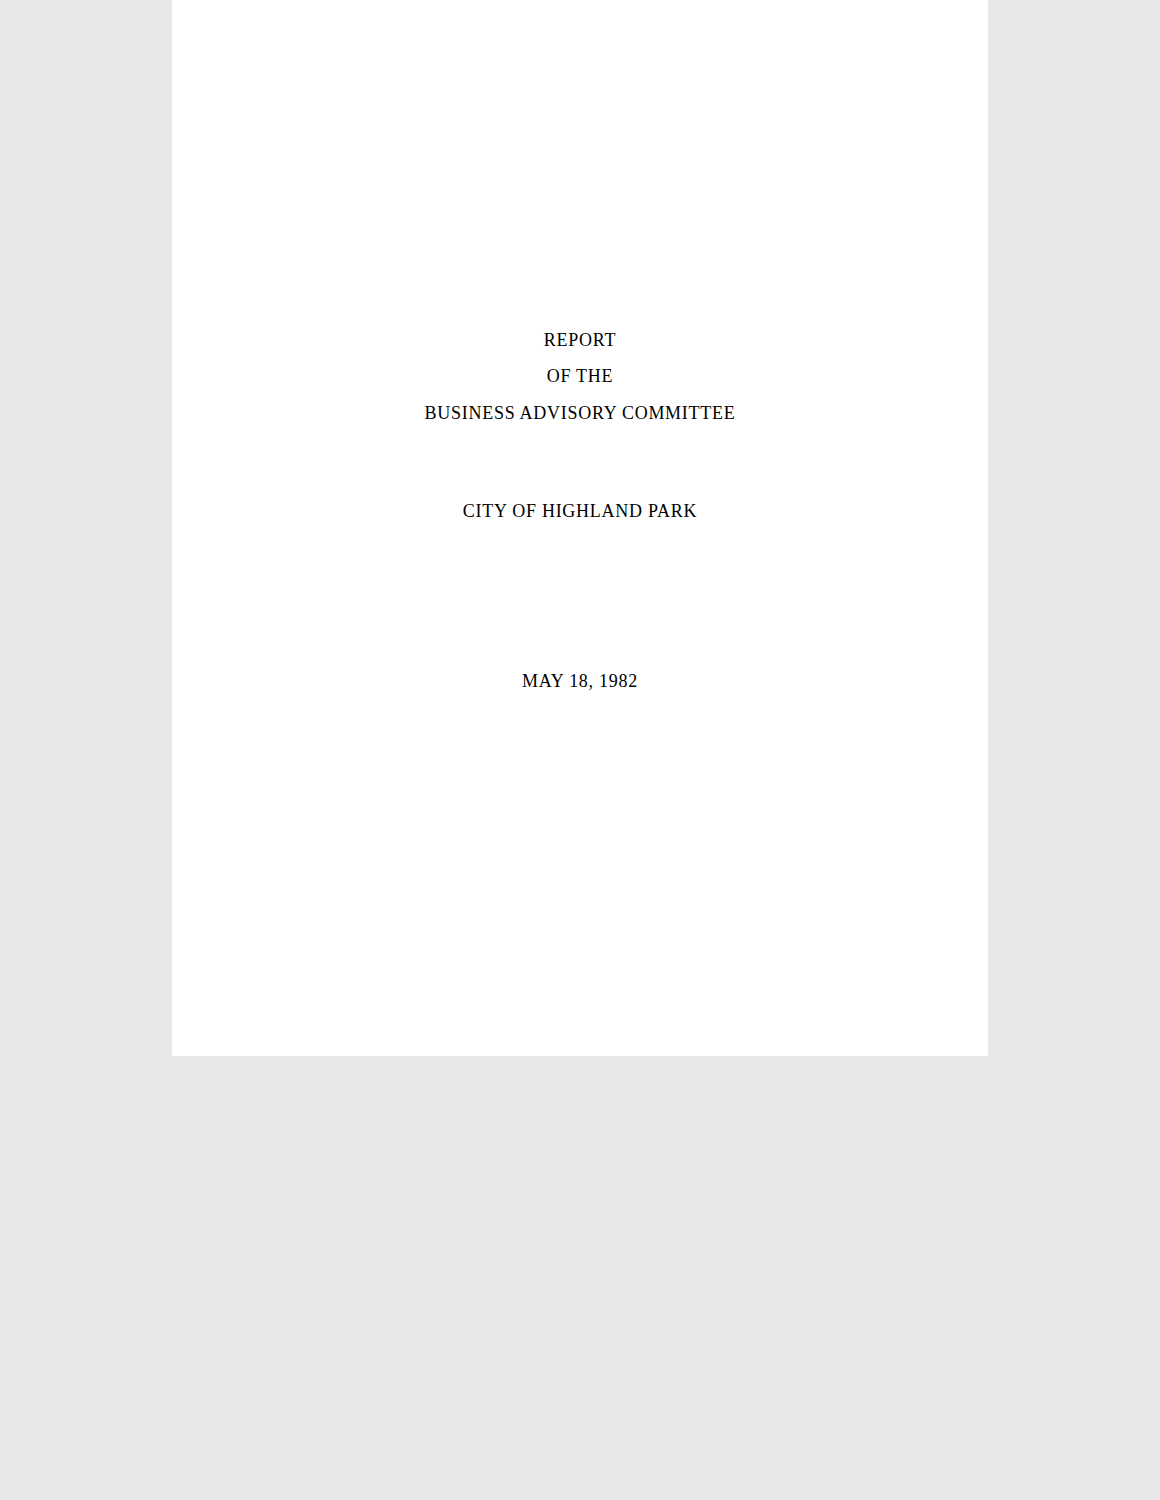REPORT
OF THE
BUSINESS ADVISORY COMMITTEE
CITY OF HIGHLAND PARK
MAY 18, 1982